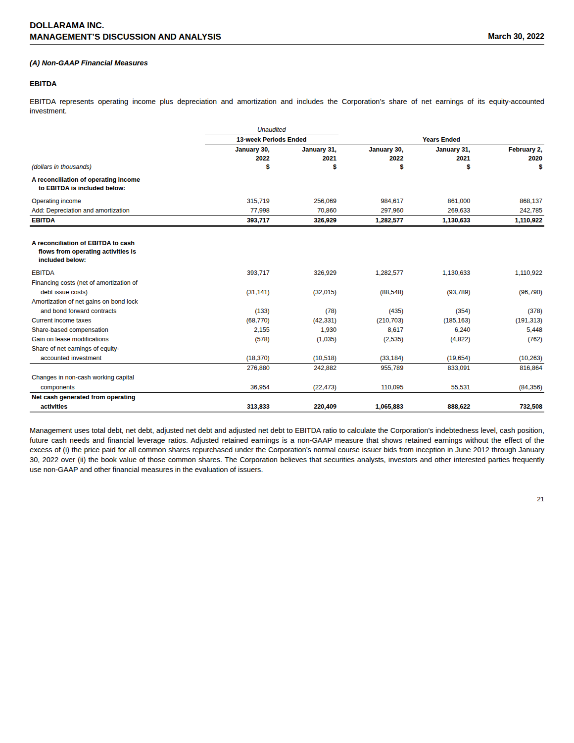DOLLARAMA INC.
MANAGEMENT’S DISCUSSION AND ANALYSIS
March 30, 2022
(A) Non-GAAP Financial Measures
EBITDA
EBITDA represents operating income plus depreciation and amortization and includes the Corporation’s share of net earnings of its equity-accounted investment.
| | Unaudited | |
| | 13-week Periods Ended | Years Ended |
| (dollars in thousands) | January 30, 2022 $ | January 31, 2021 $ | January 30, 2022 $ | January 31, 2021 $ | February 2, 2020 $ |
| A reconciliation of operating income to EBITDA is included below: | |
| Operating income | 315,719 | 256,069 | 984,617 | 861,000 | 868,137 |
| Add: Depreciation and amortization | 77,998 | 70,860 | 297,960 | 269,633 | 242,785 |
| EBITDA | 393,717 | 326,929 | 1,282,577 | 1,130,633 | 1,110,922 |
| A reconciliation of EBITDA to cash flows from operating activities is included below: | |
| EBITDA | 393,717 | 326,929 | 1,282,577 | 1,130,633 | 1,110,922 |
| Financing costs (net of amortization of | |
| debt issue costs) | (31,141) | (32,015) | (88,548) | (93,789) | (96,790) |
| Amortization of net gains on bond lock | |
| and bond forward contracts | (133) | (78) | (435) | (354) | (378) |
| Current income taxes | (68,770) | (42,331) | (210,703) | (185,163) | (191,313) |
| Share-based compensation | 2,155 | 1,930 | 8,617 | 6,240 | 5,448 |
| Gain on lease modifications | (578) | (1,035) | (2,535) | (4,822) | (762) |
| Share of net earnings of equity- | |
| accounted investment | (18,370) | (10,518) | (33,184) | (19,654) | (10,263) |
| | 276,880 | 242,882 | 955,789 | 833,091 | 816,864 |
| Changes in non-cash working capital | |
| components | 36,954 | (22,473) | 110,095 | 55,531 | (84,356) |
| Net cash generated from operating | |
| activities | 313,833 | 220,409 | 1,065,883 | 888,622 | 732,508 |
Management uses total debt, net debt, adjusted net debt and adjusted net debt to EBITDA ratio to calculate the Corporation’s indebtedness level, cash position, future cash needs and financial leverage ratios. Adjusted retained earnings is a non-GAAP measure that shows retained earnings without the effect of the excess of (i) the price paid for all common shares repurchased under the Corporation’s normal course issuer bids from inception in June 2012 through January 30, 2022 over (ii) the book value of those common shares. The Corporation believes that securities analysts, investors and other interested parties frequently use non-GAAP and other financial measures in the evaluation of issuers.
21